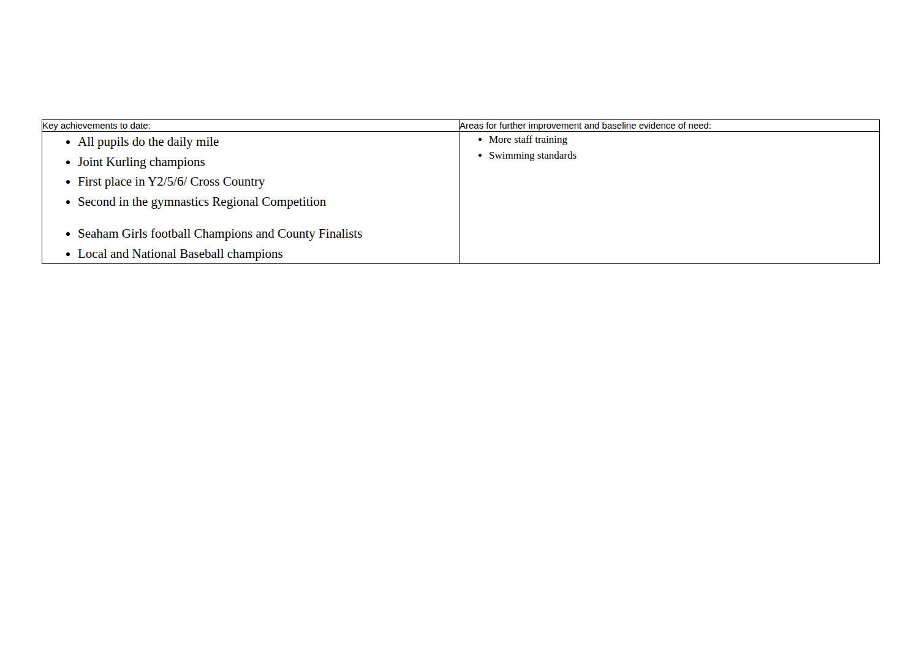| Key achievements to date: | Areas for further improvement and baseline evidence of need: |
| All pupils do the daily mile Joint Kurling champions First place in Y2/5/6/ Cross Country Second in the gymnastics Regional Competition Seaham Girls football Champions and County Finalists Local and National Baseball champions | More staff training Swimming standards |